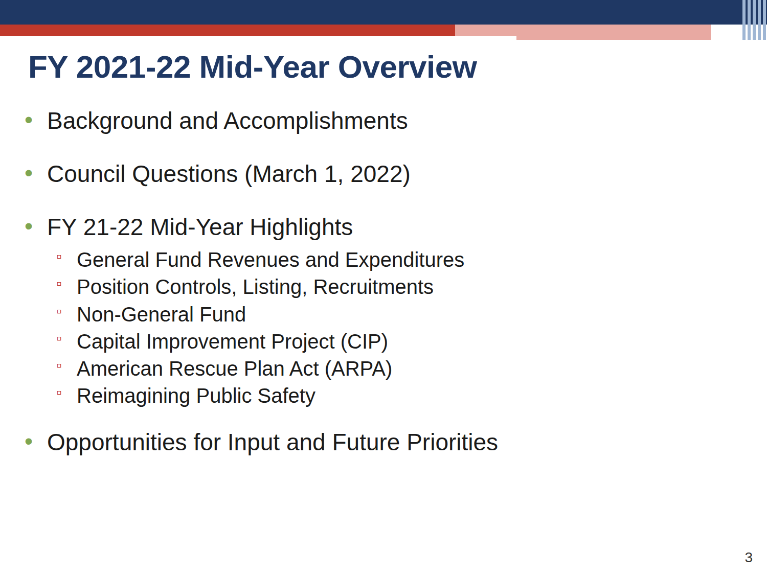FY 2021-22 Mid-Year Overview
Background and Accomplishments
Council Questions (March 1, 2022)
FY 21-22 Mid-Year Highlights
General Fund Revenues and Expenditures
Position Controls, Listing, Recruitments
Non-General Fund
Capital Improvement Project (CIP)
American Rescue Plan Act (ARPA)
Reimagining Public Safety
Opportunities for Input and Future Priorities
3